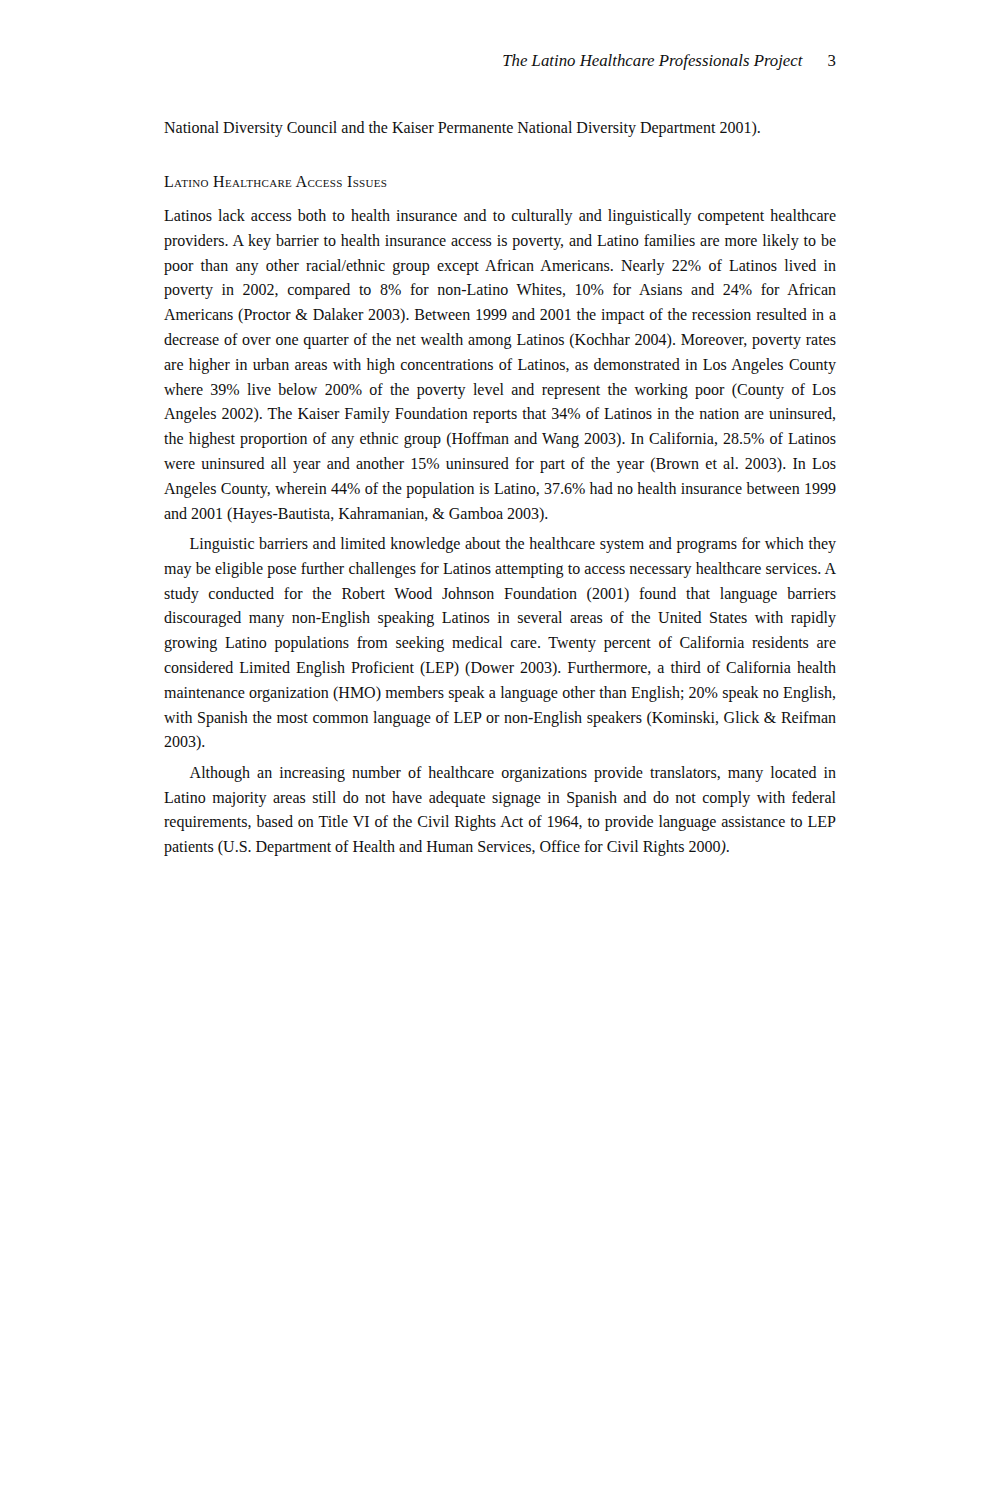The Latino Healthcare Professionals Project 3
National Diversity Council and the Kaiser Permanente National Diversity Department 2001).
Latino Healthcare Access Issues
Latinos lack access both to health insurance and to culturally and linguistically competent healthcare providers. A key barrier to health insurance access is poverty, and Latino families are more likely to be poor than any other racial/ethnic group except African Americans. Nearly 22% of Latinos lived in poverty in 2002, compared to 8% for non-Latino Whites, 10% for Asians and 24% for African Americans (Proctor & Dalaker 2003). Between 1999 and 2001 the impact of the recession resulted in a decrease of over one quarter of the net wealth among Latinos (Kochhar 2004). Moreover, poverty rates are higher in urban areas with high concentrations of Latinos, as demonstrated in Los Angeles County where 39% live below 200% of the poverty level and represent the working poor (County of Los Angeles 2002). The Kaiser Family Foundation reports that 34% of Latinos in the nation are uninsured, the highest proportion of any ethnic group (Hoffman and Wang 2003). In California, 28.5% of Latinos were uninsured all year and another 15% uninsured for part of the year (Brown et al. 2003). In Los Angeles County, wherein 44% of the population is Latino, 37.6% had no health insurance between 1999 and 2001 (Hayes-Bautista, Kahramanian, & Gamboa 2003).
Linguistic barriers and limited knowledge about the healthcare system and programs for which they may be eligible pose further challenges for Latinos attempting to access necessary healthcare services. A study conducted for the Robert Wood Johnson Foundation (2001) found that language barriers discouraged many non-English speaking Latinos in several areas of the United States with rapidly growing Latino populations from seeking medical care. Twenty percent of California residents are considered Limited English Proficient (LEP) (Dower 2003). Furthermore, a third of California health maintenance organization (HMO) members speak a language other than English; 20% speak no English, with Spanish the most common language of LEP or non-English speakers (Kominski, Glick & Reifman 2003).
Although an increasing number of healthcare organizations provide translators, many located in Latino majority areas still do not have adequate signage in Spanish and do not comply with federal requirements, based on Title VI of the Civil Rights Act of 1964, to provide language assistance to LEP patients (U.S. Department of Health and Human Services, Office for Civil Rights 2000).